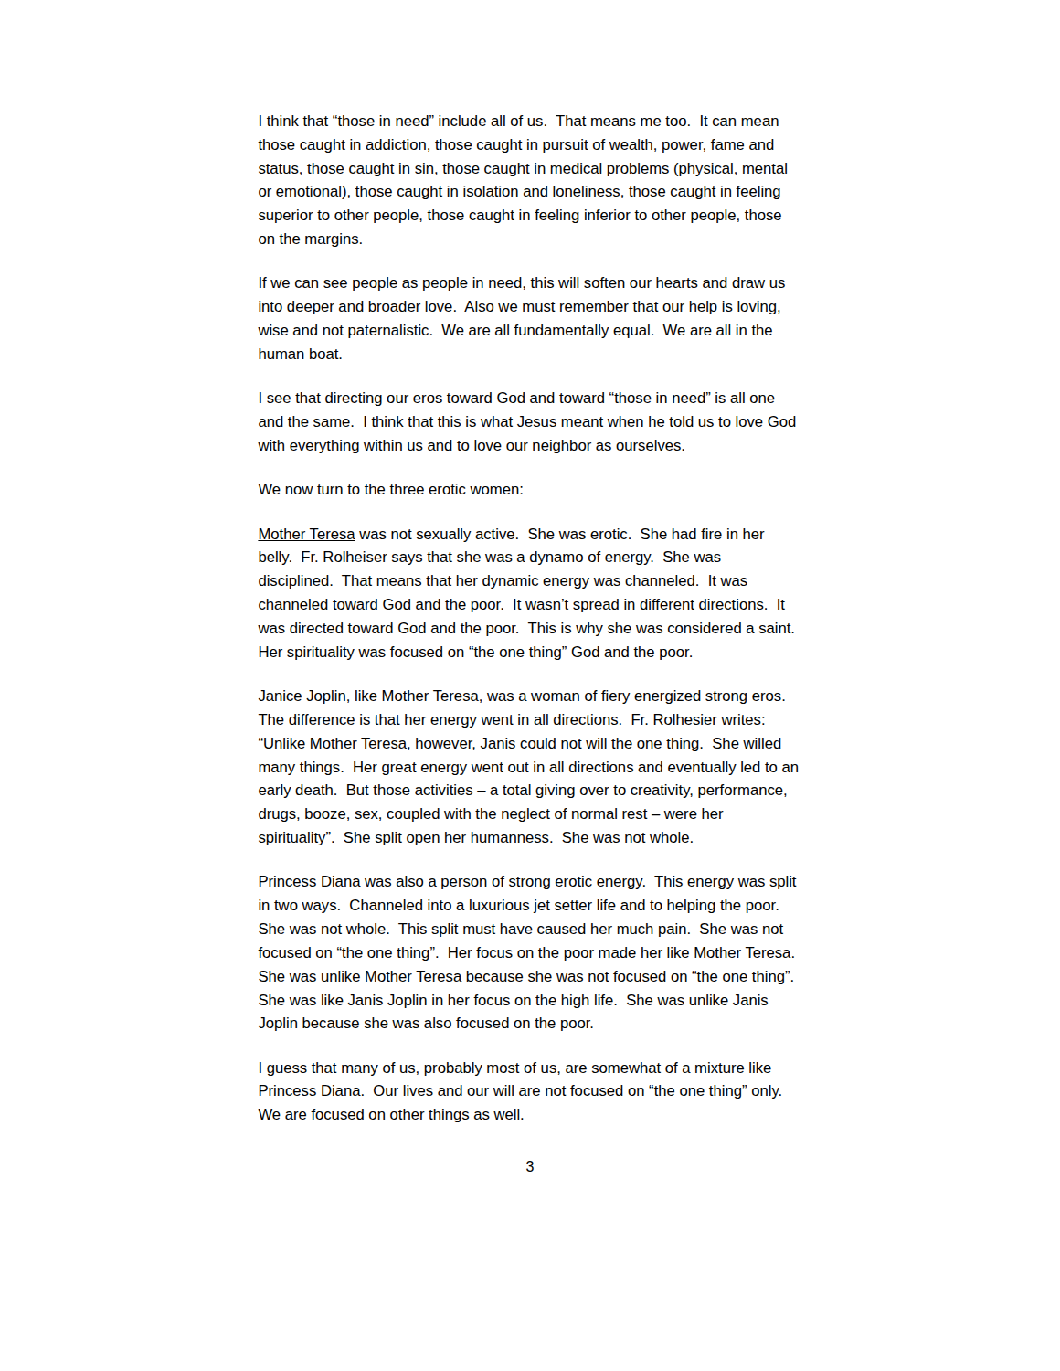I think that “those in need” include all of us. That means me too. It can mean those caught in addiction, those caught in pursuit of wealth, power, fame and status, those caught in sin, those caught in medical problems (physical, mental or emotional), those caught in isolation and loneliness, those caught in feeling superior to other people, those caught in feeling inferior to other people, those on the margins.
If we can see people as people in need, this will soften our hearts and draw us into deeper and broader love. Also we must remember that our help is loving, wise and not paternalistic. We are all fundamentally equal. We are all in the human boat.
I see that directing our eros toward God and toward “those in need” is all one and the same. I think that this is what Jesus meant when he told us to love God with everything within us and to love our neighbor as ourselves.
We now turn to the three erotic women:
Mother Teresa was not sexually active. She was erotic. She had fire in her belly. Fr. Rolheiser says that she was a dynamo of energy. She was disciplined. That means that her dynamic energy was channeled. It was channeled toward God and the poor. It wasn’t spread in different directions. It was directed toward God and the poor. This is why she was considered a saint. Her spirituality was focused on “the one thing” God and the poor.
Janice Joplin, like Mother Teresa, was a woman of fiery energized strong eros. The difference is that her energy went in all directions. Fr. Rolhesier writes: “Unlike Mother Teresa, however, Janis could not will the one thing. She willed many things. Her great energy went out in all directions and eventually led to an early death. But those activities – a total giving over to creativity, performance, drugs, booze, sex, coupled with the neglect of normal rest – were her spirituality”. She split open her humanness. She was not whole.
Princess Diana was also a person of strong erotic energy. This energy was split in two ways. Channeled into a luxurious jet setter life and to helping the poor. She was not whole. This split must have caused her much pain. She was not focused on “the one thing”. Her focus on the poor made her like Mother Teresa. She was unlike Mother Teresa because she was not focused on “the one thing”. She was like Janis Joplin in her focus on the high life. She was unlike Janis Joplin because she was also focused on the poor.
I guess that many of us, probably most of us, are somewhat of a mixture like Princess Diana. Our lives and our will are not focused on “the one thing” only. We are focused on other things as well.
3